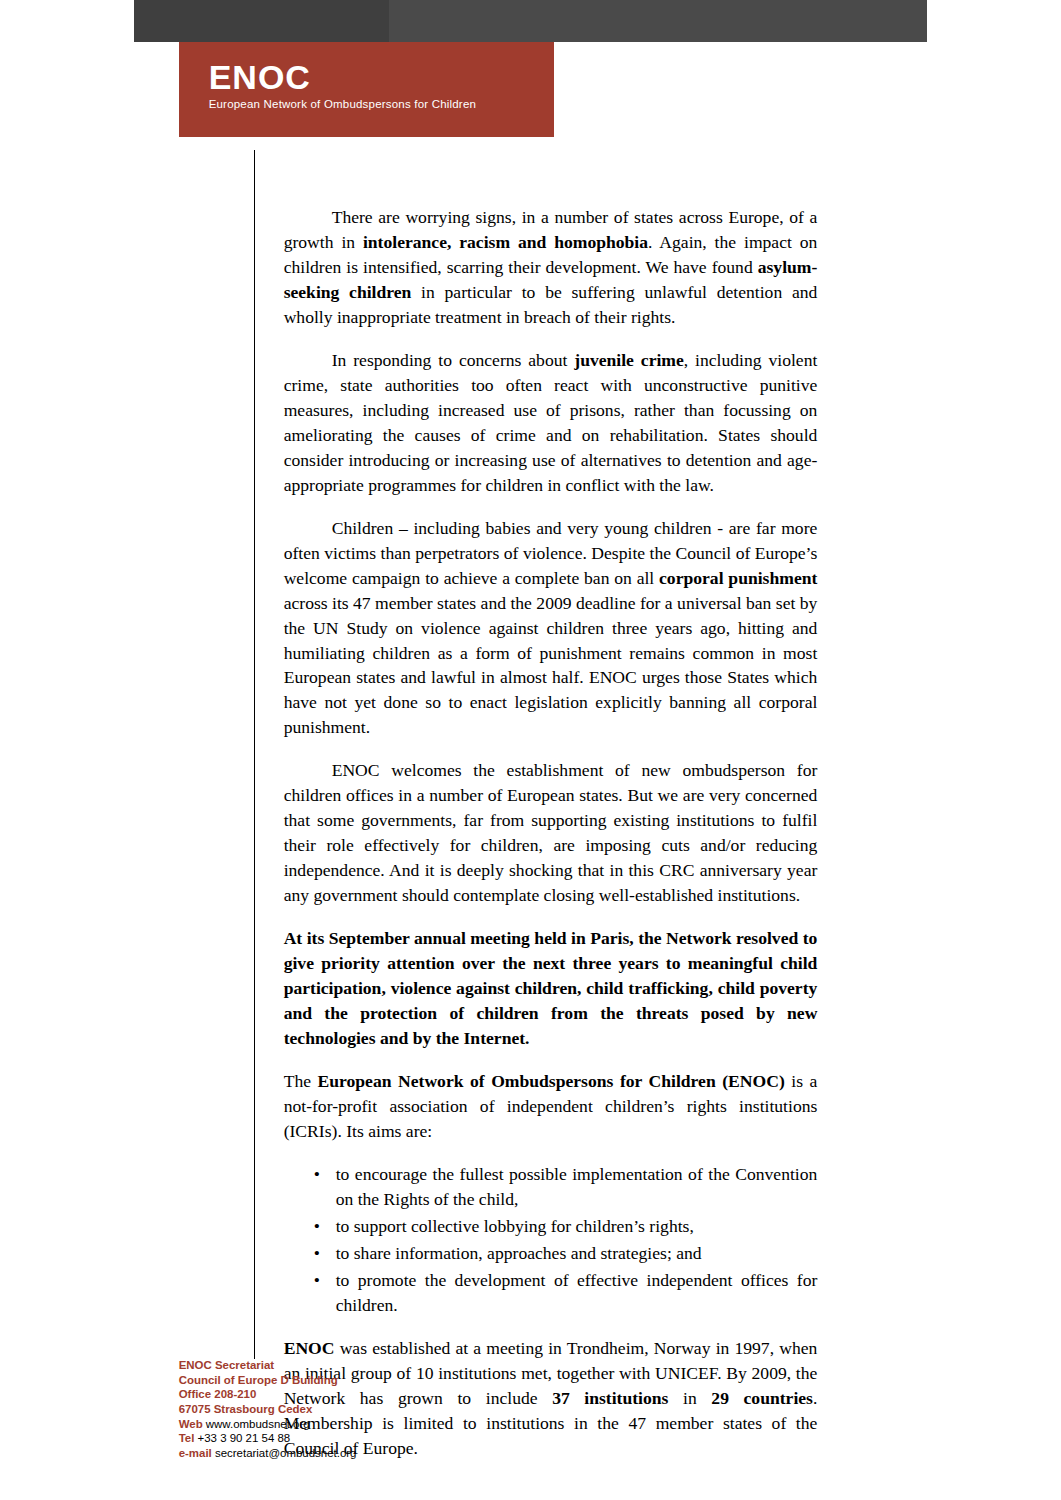ENOC
European Network of Ombudspersons for Children
There are worrying signs, in a number of states across Europe, of a growth in intolerance, racism and homophobia. Again, the impact on children is intensified, scarring their development. We have found asylum-seeking children in particular to be suffering unlawful detention and wholly inappropriate treatment in breach of their rights.
In responding to concerns about juvenile crime, including violent crime, state authorities too often react with unconstructive punitive measures, including increased use of prisons, rather than focussing on ameliorating the causes of crime and on rehabilitation. States should consider introducing or increasing use of alternatives to detention and age-appropriate programmes for children in conflict with the law.
Children – including babies and very young children - are far more often victims than perpetrators of violence. Despite the Council of Europe’s welcome campaign to achieve a complete ban on all corporal punishment across its 47 member states and the 2009 deadline for a universal ban set by the UN Study on violence against children three years ago, hitting and humiliating children as a form of punishment remains common in most European states and lawful in almost half. ENOC urges those States which have not yet done so to enact legislation explicitly banning all corporal punishment.
ENOC welcomes the establishment of new ombudsperson for children offices in a number of European states. But we are very concerned that some governments, far from supporting existing institutions to fulfil their role effectively for children, are imposing cuts and/or reducing independence. And it is deeply shocking that in this CRC anniversary year any government should contemplate closing well-established institutions.
At its September annual meeting held in Paris, the Network resolved to give priority attention over the next three years to meaningful child participation, violence against children, child trafficking, child poverty and the protection of children from the threats posed by new technologies and by the Internet.
The European Network of Ombudspersons for Children (ENOC) is a not-for-profit association of independent children’s rights institutions (ICRIs). Its aims are:
to encourage the fullest possible implementation of the Convention on the Rights of the child,
to support collective lobbying for children’s rights,
to share information, approaches and strategies; and
to promote the development of effective independent offices for children.
ENOC was established at a meeting in Trondheim, Norway in 1997, when an initial group of 10 institutions met, together with UNICEF. By 2009, the Network has grown to include 37 institutions in 29 countries. Membership is limited to institutions in the 47 member states of the Council of Europe.
ENOC Secretariat
Council of Europe D Building
Office 208-210
67075 Strasbourg Cedex
Web www.ombudsnet.org
Tel +33 3 90 21 54 88
e-mail secretariat@ombudsnet.org